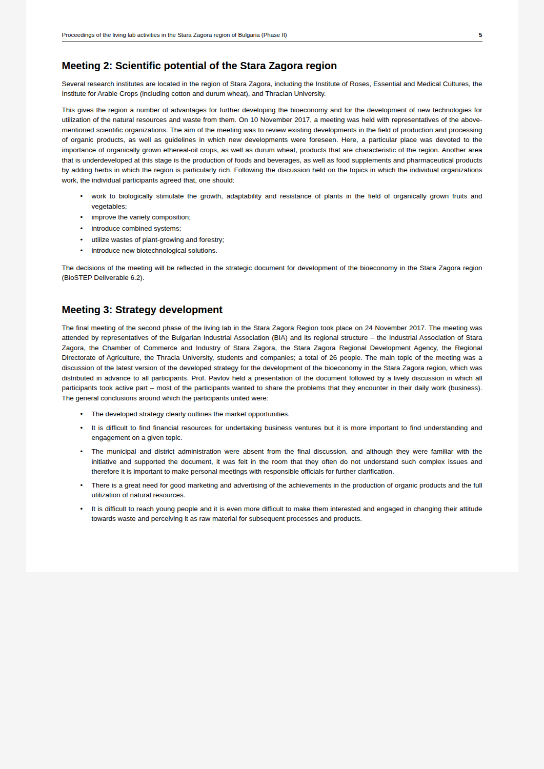Proceedings of the living lab activities in the Stara Zagora region of Bulgaria (Phase II) 5
Meeting 2: Scientific potential of the Stara Zagora region
Several research institutes are located in the region of Stara Zagora, including the Institute of Roses, Essential and Medical Cultures, the Institute for Arable Crops (including cotton and durum wheat), and Thracian University.
This gives the region a number of advantages for further developing the bioeconomy and for the development of new technologies for utilization of the natural resources and waste from them. On 10 November 2017, a meeting was held with representatives of the above-mentioned scientific organizations. The aim of the meeting was to review existing developments in the field of production and processing of organic products, as well as guidelines in which new developments were foreseen. Here, a particular place was devoted to the importance of organically grown ethereal-oil crops, as well as durum wheat, products that are characteristic of the region. Another area that is underdeveloped at this stage is the production of foods and beverages, as well as food supplements and pharmaceutical products by adding herbs in which the region is particularly rich. Following the discussion held on the topics in which the individual organizations work, the individual participants agreed that, one should:
work to biologically stimulate the growth, adaptability and resistance of plants in the field of organically grown fruits and vegetables;
improve the variety composition;
introduce combined systems;
utilize wastes of plant-growing and forestry;
introduce new biotechnological solutions.
The decisions of the meeting will be reflected in the strategic document for development of the bioeconomy in the Stara Zagora region (BioSTEP Deliverable 6.2).
Meeting 3: Strategy development
The final meeting of the second phase of the living lab in the Stara Zagora Region took place on 24 November 2017. The meeting was attended by representatives of the Bulgarian Industrial Association (BIA) and its regional structure – the Industrial Association of Stara Zagora, the Chamber of Commerce and Industry of Stara Zagora, the Stara Zagora Regional Development Agency, the Regional Directorate of Agriculture, the Thracia University, students and companies; a total of 26 people. The main topic of the meeting was a discussion of the latest version of the developed strategy for the development of the bioeconomy in the Stara Zagora region, which was distributed in advance to all participants. Prof. Pavlov held a presentation of the document followed by a lively discussion in which all participants took active part – most of the participants wanted to share the problems that they encounter in their daily work (business). The general conclusions around which the participants united were:
The developed strategy clearly outlines the market opportunities.
It is difficult to find financial resources for undertaking business ventures but it is more important to find understanding and engagement on a given topic.
The municipal and district administration were absent from the final discussion, and although they were familiar with the initiative and supported the document, it was felt in the room that they often do not understand such complex issues and therefore it is important to make personal meetings with responsible officials for further clarification.
There is a great need for good marketing and advertising of the achievements in the production of organic products and the full utilization of natural resources.
It is difficult to reach young people and it is even more difficult to make them interested and engaged in changing their attitude towards waste and perceiving it as raw material for subsequent processes and products.